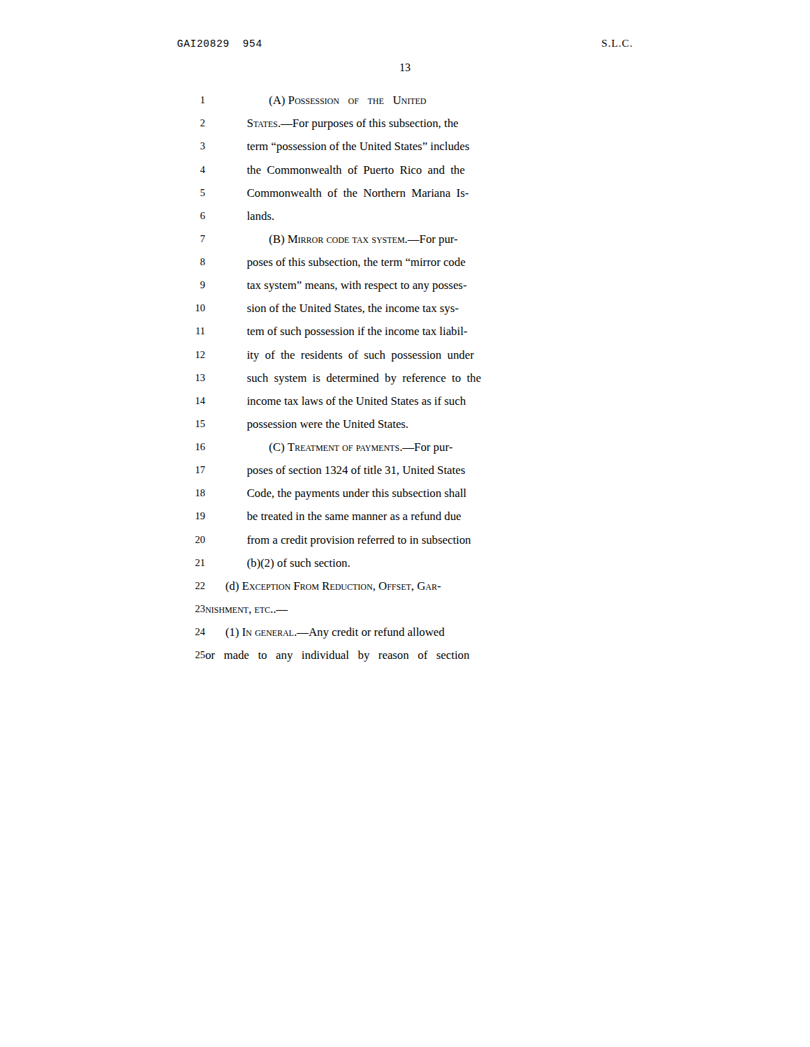GAI20829 954 S.L.C.
13
| 1 | (A) Possession of the United |
| 2 | States .—For purposes of this subsection, the |
| 3 | term “possession of the United States” includes |
| 4 | the Commonwealth of Puerto Rico and the |
| 5 | Commonwealth of the Northern Mariana Is- |
| 6 | lands. |
| 7 | (B) Mirror code tax system .—For pur- |
| 8 | poses of this subsection, the term “mirror code |
| 9 | tax system” means, with respect to any posses- |
| 10 | sion of the United States, the income tax sys- |
| 11 | tem of such possession if the income tax liabil- |
| 12 | ity of the residents of such possession under |
| 13 | such system is determined by reference to the |
| 14 | income tax laws of the United States as if such |
| 15 | possession were the United States. |
| 16 | (C) Treatment of payments .—For pur- |
| 17 | poses of section 1324 of title 31, United States |
| 18 | Code, the payments under this subsection shall |
| 19 | be treated in the same manner as a refund due |
| 20 | from a credit provision referred to in subsection |
| 21 | (b)(2) of such section. |
| 22 | (d) Exception From Reduction, Offset, Gar- |
| 23 | nishment, etc. .— |
| 24 | (1) In general .—Any credit or refund allowed |
| 25 | or made to any individual by reason of section |